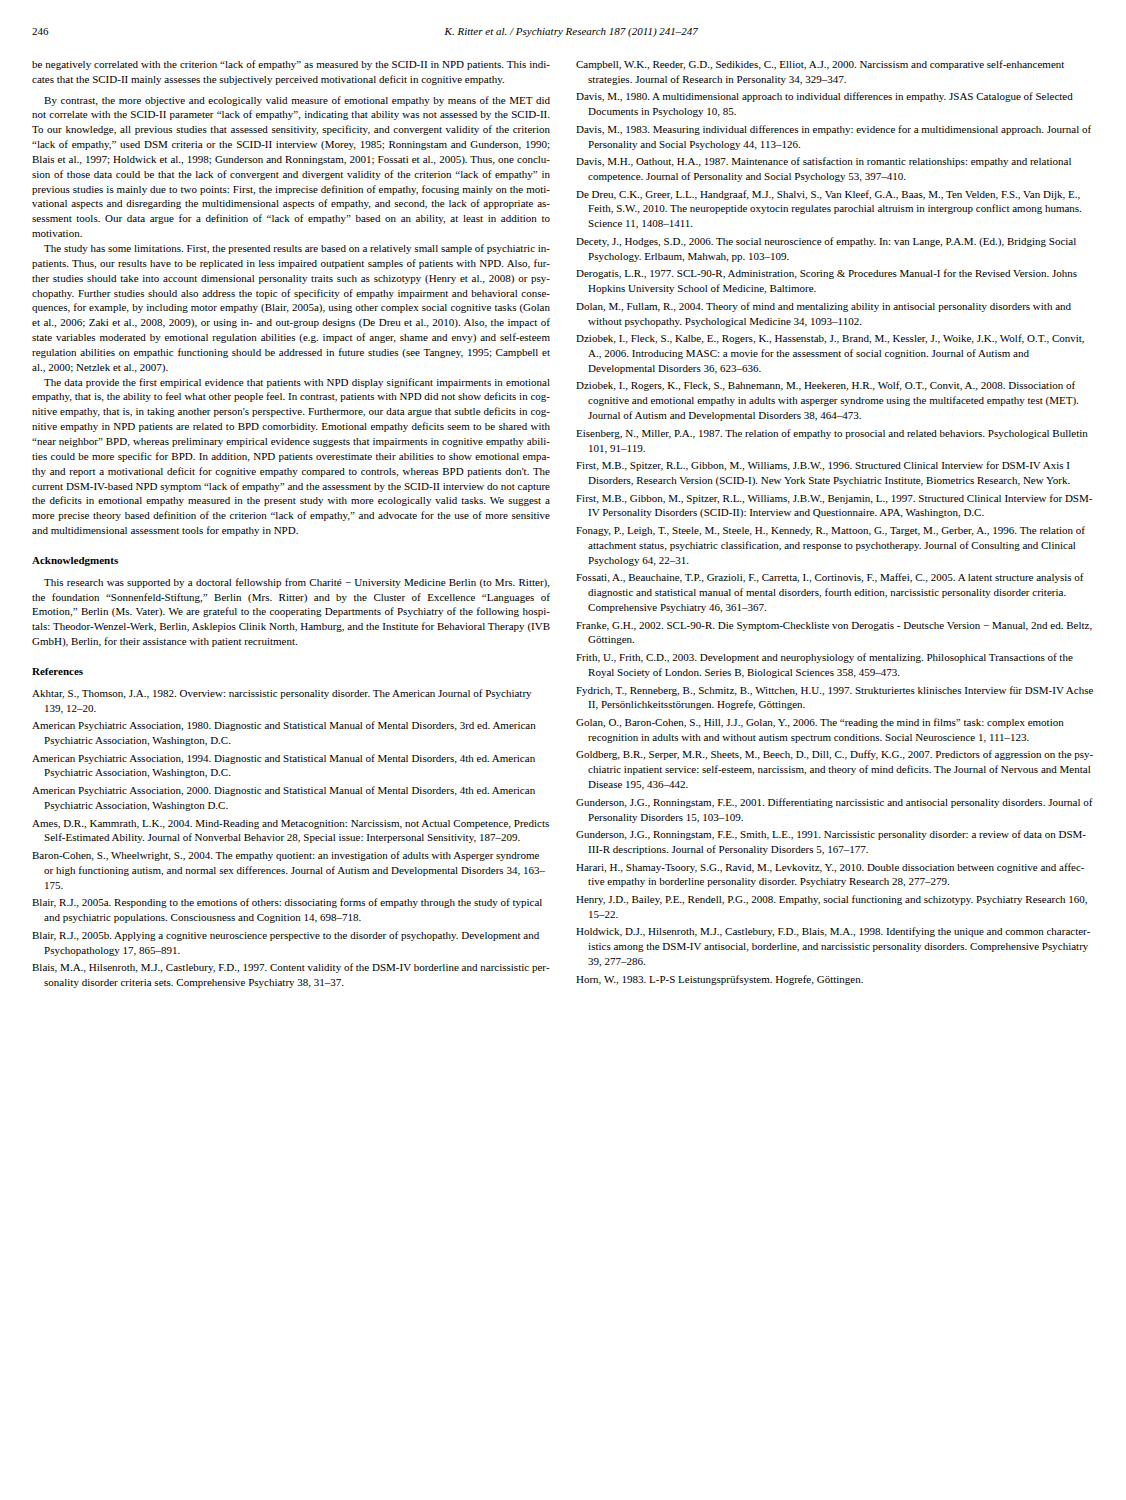246 K. Ritter et al. / Psychiatry Research 187 (2011) 241–247
be negatively correlated with the criterion “lack of empathy” as measured by the SCID-II in NPD patients. This indicates that the SCID-II mainly assesses the subjectively perceived motivational deficit in cognitive empathy.
By contrast, the more objective and ecologically valid measure of emotional empathy by means of the MET did not correlate with the SCID-II parameter “lack of empathy”, indicating that ability was not assessed by the SCID-II. To our knowledge, all previous studies that assessed sensitivity, specificity, and convergent validity of the criterion “lack of empathy,” used DSM criteria or the SCID-II interview (Morey, 1985; Ronningstam and Gunderson, 1990; Blais et al., 1997; Holdwick et al., 1998; Gunderson and Ronningstam, 2001; Fossati et al., 2005). Thus, one conclusion of those data could be that the lack of convergent and divergent validity of the criterion “lack of empathy” in previous studies is mainly due to two points: First, the imprecise definition of empathy, focusing mainly on the motivational aspects and disregarding the multidimensional aspects of empathy, and second, the lack of appropriate assessment tools. Our data argue for a definition of “lack of empathy” based on an ability, at least in addition to motivation.
The study has some limitations. First, the presented results are based on a relatively small sample of psychiatric inpatients. Thus, our results have to be replicated in less impaired outpatient samples of patients with NPD. Also, further studies should take into account dimensional personality traits such as schizotypy (Henry et al., 2008) or psychopathy. Further studies should also address the topic of specificity of empathy impairment and behavioral consequences, for example, by including motor empathy (Blair, 2005a), using other complex social cognitive tasks (Golan et al., 2006; Zaki et al., 2008, 2009), or using in- and out-group designs (De Dreu et al., 2010). Also, the impact of state variables moderated by emotional regulation abilities (e.g. impact of anger, shame and envy) and self-esteem regulation abilities on empathic functioning should be addressed in future studies (see Tangney, 1995; Campbell et al., 2000; Netzlek et al., 2007).
The data provide the first empirical evidence that patients with NPD display significant impairments in emotional empathy, that is, the ability to feel what other people feel. In contrast, patients with NPD did not show deficits in cognitive empathy, that is, in taking another person's perspective. Furthermore, our data argue that subtle deficits in cognitive empathy in NPD patients are related to BPD comorbidity. Emotional empathy deficits seem to be shared with “near neighbor” BPD, whereas preliminary empirical evidence suggests that impairments in cognitive empathy abilities could be more specific for BPD. In addition, NPD patients overestimate their abilities to show emotional empathy and report a motivational deficit for cognitive empathy compared to controls, whereas BPD patients don't. The current DSM-IV-based NPD symptom “lack of empathy” and the assessment by the SCID-II interview do not capture the deficits in emotional empathy measured in the present study with more ecologically valid tasks. We suggest a more precise theory based definition of the criterion “lack of empathy,” and advocate for the use of more sensitive and multidimensional assessment tools for empathy in NPD.
Acknowledgments
This research was supported by a doctoral fellowship from Charité − University Medicine Berlin (to Mrs. Ritter), the foundation “Sonnenfeld-Stiftung,” Berlin (Mrs. Ritter) and by the Cluster of Excellence “Languages of Emotion,” Berlin (Ms. Vater). We are grateful to the cooperating Departments of Psychiatry of the following hospitals: Theodor-Wenzel-Werk, Berlin, Asklepios Clinik North, Hamburg, and the Institute for Behavioral Therapy (IVB GmbH), Berlin, for their assistance with patient recruitment.
References
Akhtar, S., Thomson, J.A., 1982. Overview: narcissistic personality disorder. The American Journal of Psychiatry 139, 12–20.
American Psychiatric Association, 1980. Diagnostic and Statistical Manual of Mental Disorders, 3rd ed. American Psychiatric Association, Washington, D.C.
American Psychiatric Association, 1994. Diagnostic and Statistical Manual of Mental Disorders, 4th ed. American Psychiatric Association, Washington, D.C.
American Psychiatric Association, 2000. Diagnostic and Statistical Manual of Mental Disorders, 4th ed. American Psychiatric Association, Washington D.C.
Ames, D.R., Kammrath, L.K., 2004. Mind-Reading and Metacognition: Narcissism, not Actual Competence, Predicts Self-Estimated Ability. Journal of Nonverbal Behavior 28, Special issue: Interpersonal Sensitivity, 187–209.
Baron-Cohen, S., Wheelwright, S., 2004. The empathy quotient: an investigation of adults with Asperger syndrome or high functioning autism, and normal sex differences. Journal of Autism and Developmental Disorders 34, 163–175.
Blair, R.J., 2005a. Responding to the emotions of others: dissociating forms of empathy through the study of typical and psychiatric populations. Consciousness and Cognition 14, 698–718.
Blair, R.J., 2005b. Applying a cognitive neuroscience perspective to the disorder of psychopathy. Development and Psychopathology 17, 865–891.
Blais, M.A., Hilsenroth, M.J., Castlebury, F.D., 1997. Content validity of the DSM-IV borderline and narcissistic personality disorder criteria sets. Comprehensive Psychiatry 38, 31–37.
Campbell, W.K., Reeder, G.D., Sedikides, C., Elliot, A.J., 2000. Narcissism and comparative self-enhancement strategies. Journal of Research in Personality 34, 329–347.
Davis, M., 1980. A multidimensional approach to individual differences in empathy. JSAS Catalogue of Selected Documents in Psychology 10, 85.
Davis, M., 1983. Measuring individual differences in empathy: evidence for a multidimensional approach. Journal of Personality and Social Psychology 44, 113–126.
Davis, M.H., Oathout, H.A., 1987. Maintenance of satisfaction in romantic relationships: empathy and relational competence. Journal of Personality and Social Psychology 53, 397–410.
De Dreu, C.K., Greer, L.L., Handgraaf, M.J., Shalvi, S., Van Kleef, G.A., Baas, M., Ten Velden, F.S., Van Dijk, E., Feith, S.W., 2010. The neuropeptide oxytocin regulates parochial altruism in intergroup conflict among humans. Science 11, 1408–1411.
Decety, J., Hodges, S.D., 2006. The social neuroscience of empathy. In: van Lange, P.A.M. (Ed.), Bridging Social Psychology. Erlbaum, Mahwah, pp. 103–109.
Derogatis, L.R., 1977. SCL-90-R, Administration, Scoring & Procedures Manual-I for the Revised Version. Johns Hopkins University School of Medicine, Baltimore.
Dolan, M., Fullam, R., 2004. Theory of mind and mentalizing ability in antisocial personality disorders with and without psychopathy. Psychological Medicine 34, 1093–1102.
Dziobek, I., Fleck, S., Kalbe, E., Rogers, K., Hassenstab, J., Brand, M., Kessler, J., Woike, J.K., Wolf, O.T., Convit, A., 2006. Introducing MASC: a movie for the assessment of social cognition. Journal of Autism and Developmental Disorders 36, 623–636.
Dziobek, I., Rogers, K., Fleck, S., Bahnemann, M., Heekeren, H.R., Wolf, O.T., Convit, A., 2008. Dissociation of cognitive and emotional empathy in adults with asperger syndrome using the multifaceted empathy test (MET). Journal of Autism and Developmental Disorders 38, 464–473.
Eisenberg, N., Miller, P.A., 1987. The relation of empathy to prosocial and related behaviors. Psychological Bulletin 101, 91–119.
First, M.B., Spitzer, R.L., Gibbon, M., Williams, J.B.W., 1996. Structured Clinical Interview for DSM-IV Axis I Disorders, Research Version (SCID-I). New York State Psychiatric Institute, Biometrics Research, New York.
First, M.B., Gibbon, M., Spitzer, R.L., Williams, J.B.W., Benjamin, L., 1997. Structured Clinical Interview for DSM-IV Personality Disorders (SCID-II): Interview and Questionnaire. APA, Washington, D.C.
Fonagy, P., Leigh, T., Steele, M., Steele, H., Kennedy, R., Mattoon, G., Target, M., Gerber, A., 1996. The relation of attachment status, psychiatric classification, and response to psychotherapy. Journal of Consulting and Clinical Psychology 64, 22–31.
Fossati, A., Beauchaine, T.P., Grazioli, F., Carretta, I., Cortinovis, F., Maffei, C., 2005. A latent structure analysis of diagnostic and statistical manual of mental disorders, fourth edition, narcissistic personality disorder criteria. Comprehensive Psychiatry 46, 361–367.
Franke, G.H., 2002. SCL-90-R. Die Symptom-Checkliste von Derogatis - Deutsche Version − Manual, 2nd ed. Beltz, Göttingen.
Frith, U., Frith, C.D., 2003. Development and neurophysiology of mentalizing. Philosophical Transactions of the Royal Society of London. Series B, Biological Sciences 358, 459–473.
Fydrich, T., Renneberg, B., Schmitz, B., Wittchen, H.U., 1997. Strukturiertes klinisches Interview für DSM-IV Achse II, Persönlichkeitsstörungen. Hogrefe, Göttingen.
Golan, O., Baron-Cohen, S., Hill, J.J., Golan, Y., 2006. The “reading the mind in films” task: complex emotion recognition in adults with and without autism spectrum conditions. Social Neuroscience 1, 111–123.
Goldberg, B.R., Serper, M.R., Sheets, M., Beech, D., Dill, C., Duffy, K.G., 2007. Predictors of aggression on the psychiatric inpatient service: self-esteem, narcissism, and theory of mind deficits. The Journal of Nervous and Mental Disease 195, 436–442.
Gunderson, J.G., Ronningstam, F.E., 2001. Differentiating narcissistic and antisocial personality disorders. Journal of Personality Disorders 15, 103–109.
Gunderson, J.G., Ronningstam, F.E., Smith, L.E., 1991. Narcissistic personality disorder: a review of data on DSM-III-R descriptions. Journal of Personality Disorders 5, 167–177.
Harari, H., Shamay-Tsoory, S.G., Ravid, M., Levkovitz, Y., 2010. Double dissociation between cognitive and affective empathy in borderline personality disorder. Psychiatry Research 28, 277–279.
Henry, J.D., Bailey, P.E., Rendell, P.G., 2008. Empathy, social functioning and schizotypy. Psychiatry Research 160, 15–22.
Holdwick, D.J., Hilsenroth, M.J., Castlebury, F.D., Blais, M.A., 1998. Identifying the unique and common characteristics among the DSM-IV antisocial, borderline, and narcissistic personality disorders. Comprehensive Psychiatry 39, 277–286.
Horn, W., 1983. L-P-S Leistungsprüfsystem. Hogrefe, Göttingen.